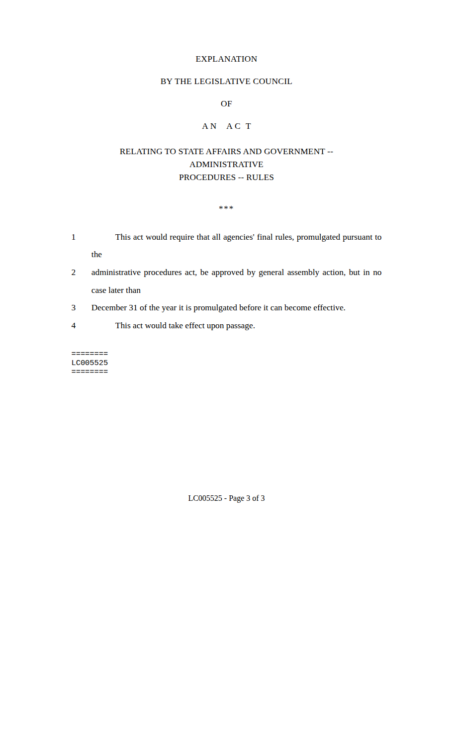EXPLANATION
BY THE LEGISLATIVE COUNCIL
OF
A N A C T
RELATING TO STATE AFFAIRS AND GOVERNMENT -- ADMINISTRATIVE
PROCEDURES -- RULES
***
| 1 | This act would require that all agencies' final rules, promulgated pursuant to the |
| 2 | administrative procedures act, be approved by general assembly action, but in no case later than |
| 3 | December 31 of the year it is promulgated before it can become effective. |
| 4 | This act would take effect upon passage. |
========
LC005525
========
LC005525 - Page 3 of 3